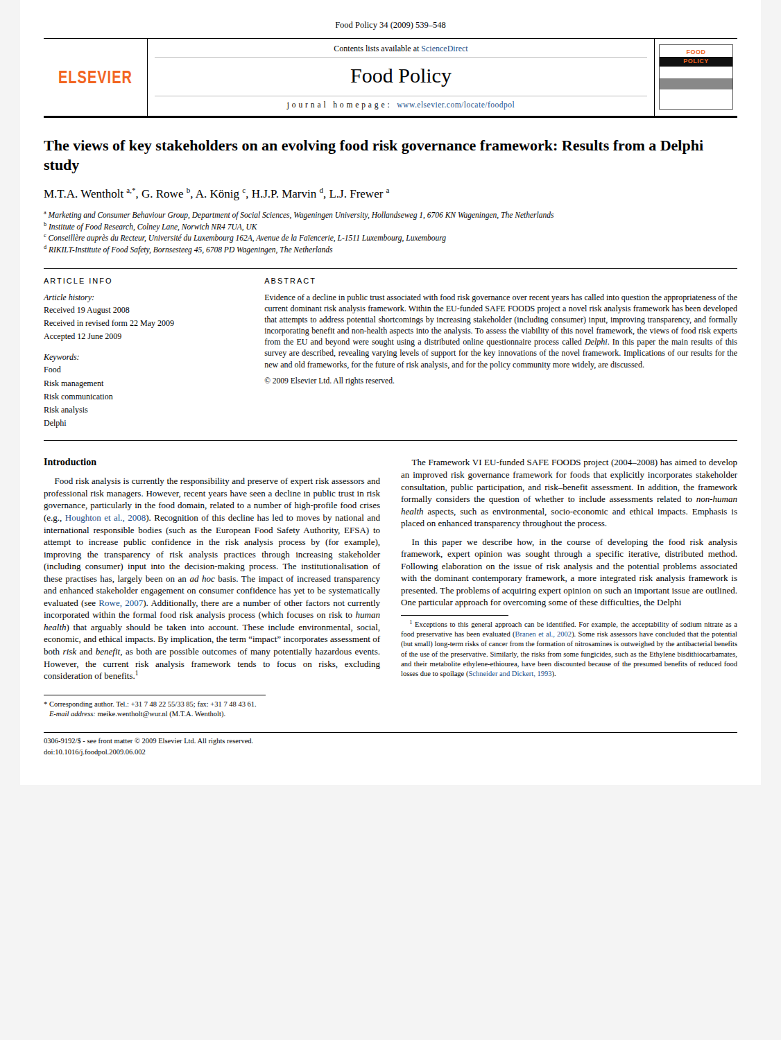Food Policy 34 (2009) 539–548
ELSEVIER
Contents lists available at ScienceDirect
Food Policy
j o u r n a l h o m e p a g e : www.elsevier.com/locate/foodpol
FOOD
POLICY
The views of key stakeholders on an evolving food risk governance framework: Results from a Delphi study
M.T.A. Wentholt a,*, G. Rowe b, A. König c, H.J.P. Marvin d, L.J. Frewer a
a Marketing and Consumer Behaviour Group, Department of Social Sciences, Wageningen University, Hollandseweg 1, 6706 KN Wageningen, The Netherlands
b Institute of Food Research, Colney Lane, Norwich NR4 7UA, UK
c Conseillère auprès du Recteur, Université du Luxembourg 162A, Avenue de la Faïencerie, L-1511 Luxembourg, Luxembourg
d RIKILT-Institute of Food Safety, Bornsesteeg 45, 6708 PD Wageningen, The Netherlands
Article info
Article history:
Received 19 August 2008
Received in revised form 22 May 2009
Accepted 12 June 2009
Keywords:
Food
Risk management
Risk communication
Risk analysis
Delphi
Abstract
Evidence of a decline in public trust associated with food risk governance over recent years has called into question the appropriateness of the current dominant risk analysis framework. Within the EU-funded SAFE FOODS project a novel risk analysis framework has been developed that attempts to address potential shortcomings by increasing stakeholder (including consumer) input, improving transparency, and formally incorporating benefit and non-health aspects into the analysis. To assess the viability of this novel framework, the views of food risk experts from the EU and beyond were sought using a distributed online questionnaire process called Delphi. In this paper the main results of this survey are described, revealing varying levels of support for the key innovations of the novel framework. Implications of our results for the new and old frameworks, for the future of risk analysis, and for the policy community more widely, are discussed.
© 2009 Elsevier Ltd. All rights reserved.
Introduction
Food risk analysis is currently the responsibility and preserve of expert risk assessors and professional risk managers. However, recent years have seen a decline in public trust in risk governance, particularly in the food domain, related to a number of high-profile food crises (e.g., Houghton et al., 2008). Recognition of this decline has led to moves by national and international responsible bodies (such as the European Food Safety Authority, EFSA) to attempt to increase public confidence in the risk analysis process by (for example), improving the transparency of risk analysis practices through increasing stakeholder (including consumer) input into the decision-making process. The institutionalisation of these practises has, largely been on an ad hoc basis. The impact of increased transparency and enhanced stakeholder engagement on consumer confidence has yet to be systematically evaluated (see Rowe, 2007). Additionally, there are a number of other factors not currently incorporated within the formal food risk analysis process (which focuses on risk to human health) that arguably should be taken into account. These include environmental, social, economic, and ethical impacts. By implication, the term “impact” incorporates assessment of both risk and benefit, as both are possible outcomes of many potentially hazardous events. However, the current risk analysis framework tends to focus on risks, excluding consideration of benefits.1
The Framework VI EU-funded SAFE FOODS project (2004–2008) has aimed to develop an improved risk governance framework for foods that explicitly incorporates stakeholder consultation, public participation, and risk–benefit assessment. In addition, the framework formally considers the question of whether to include assessments related to non-human health aspects, such as environmental, socio-economic and ethical impacts. Emphasis is placed on enhanced transparency throughout the process.
In this paper we describe how, in the course of developing the food risk analysis framework, expert opinion was sought through a specific iterative, distributed method. Following elaboration on the issue of risk analysis and the potential problems associated with the dominant contemporary framework, a more integrated risk analysis framework is presented. The problems of acquiring expert opinion on such an important issue are outlined. One particular approach for overcoming some of these difficulties, the Delphi
1 Exceptions to this general approach can be identified. For example, the acceptability of sodium nitrate as a food preservative has been evaluated (Branen et al., 2002). Some risk assessors have concluded that the potential (but small) long-term risks of cancer from the formation of nitrosamines is outweighed by the antibacterial benefits of the use of the preservative. Similarly, the risks from some fungicides, such as the Ethylene bisdithiocarbamates, and their metabolite ethylene-ethiourea, have been discounted because of the presumed benefits of reduced food losses due to spoilage (Schneider and Dickert, 1993).
* Corresponding author. Tel.: +31 7 48 22 55/33 85; fax: +31 7 48 43 61.
E-mail address: meike.wentholt@wur.nl (M.T.A. Wentholt).
0306-9192/$ - see front matter © 2009 Elsevier Ltd. All rights reserved.
doi:10.1016/j.foodpol.2009.06.002